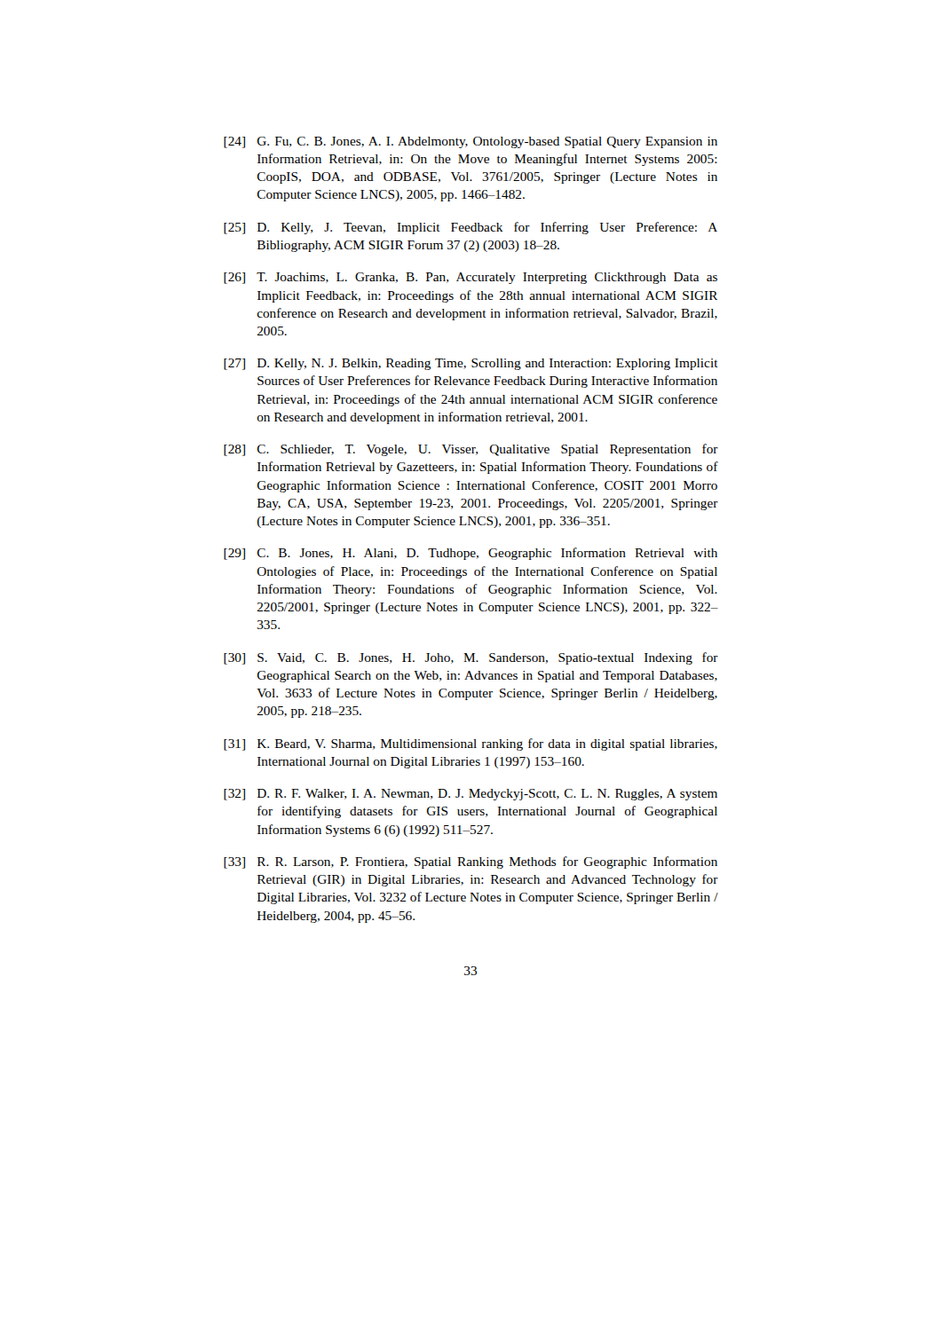[24] G. Fu, C. B. Jones, A. I. Abdelmonty, Ontology-based Spatial Query Expansion in Information Retrieval, in: On the Move to Meaningful Internet Systems 2005: CoopIS, DOA, and ODBASE, Vol. 3761/2005, Springer (Lecture Notes in Computer Science LNCS), 2005, pp. 1466–1482.
[25] D. Kelly, J. Teevan, Implicit Feedback for Inferring User Preference: A Bibliography, ACM SIGIR Forum 37 (2) (2003) 18–28.
[26] T. Joachims, L. Granka, B. Pan, Accurately Interpreting Clickthrough Data as Implicit Feedback, in: Proceedings of the 28th annual international ACM SIGIR conference on Research and development in information retrieval, Salvador, Brazil, 2005.
[27] D. Kelly, N. J. Belkin, Reading Time, Scrolling and Interaction: Exploring Implicit Sources of User Preferences for Relevance Feedback During Interactive Information Retrieval, in: Proceedings of the 24th annual international ACM SIGIR conference on Research and development in information retrieval, 2001.
[28] C. Schlieder, T. Vogele, U. Visser, Qualitative Spatial Representation for Information Retrieval by Gazetteers, in: Spatial Information Theory. Foundations of Geographic Information Science : International Conference, COSIT 2001 Morro Bay, CA, USA, September 19-23, 2001. Proceedings, Vol. 2205/2001, Springer (Lecture Notes in Computer Science LNCS), 2001, pp. 336–351.
[29] C. B. Jones, H. Alani, D. Tudhope, Geographic Information Retrieval with Ontologies of Place, in: Proceedings of the International Conference on Spatial Information Theory: Foundations of Geographic Information Science, Vol. 2205/2001, Springer (Lecture Notes in Computer Science LNCS), 2001, pp. 322–335.
[30] S. Vaid, C. B. Jones, H. Joho, M. Sanderson, Spatio-textual Indexing for Geographical Search on the Web, in: Advances in Spatial and Temporal Databases, Vol. 3633 of Lecture Notes in Computer Science, Springer Berlin / Heidelberg, 2005, pp. 218–235.
[31] K. Beard, V. Sharma, Multidimensional ranking for data in digital spatial libraries, International Journal on Digital Libraries 1 (1997) 153–160.
[32] D. R. F. Walker, I. A. Newman, D. J. Medyckyj-Scott, C. L. N. Ruggles, A system for identifying datasets for GIS users, International Journal of Geographical Information Systems 6 (6) (1992) 511–527.
[33] R. R. Larson, P. Frontiera, Spatial Ranking Methods for Geographic Information Retrieval (GIR) in Digital Libraries, in: Research and Advanced Technology for Digital Libraries, Vol. 3232 of Lecture Notes in Computer Science, Springer Berlin / Heidelberg, 2004, pp. 45–56.
33